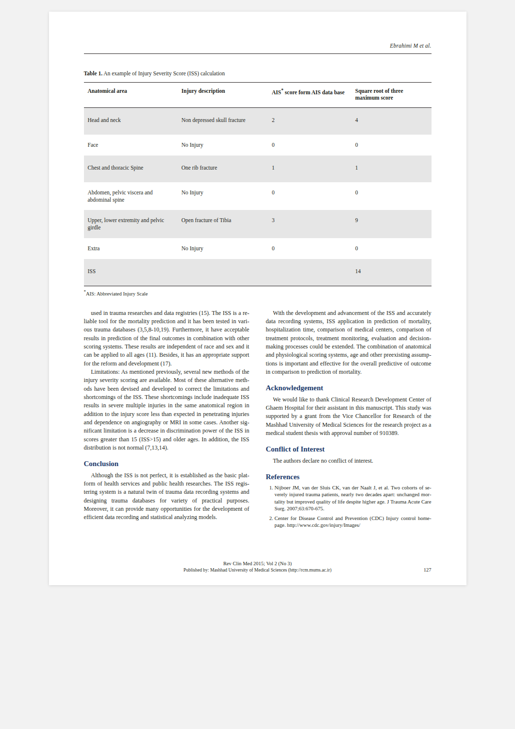Ebrahimi M et al.
Table 1. An example of Injury Severity Score (ISS) calculation
| Anatomical area | Injury description | AIS * score form AIS data base | Square root of three maximum score |
| --- | --- | --- | --- |
| Head and neck | Non depressed skull fracture | 2 | 4 |
| Face | No Injury | 0 | 0 |
| Chest and thoracic Spine | One rib fracture | 1 | 1 |
| Abdomen, pelvic viscera and abdominal spine | No Injury | 0 | 0 |
| Upper, lower extremity and pelvic girdle | Open fracture of Tibia | 3 | 9 |
| Extra | No Injury | 0 | 0 |
| ISS | | | 14 |
*AIS: Abbreviated Injury Scale
used in trauma researches and data registries (15). The ISS is a reliable tool for the mortality prediction and it has been tested in various trauma databases (3,5,8-10,19). Furthermore, it have acceptable results in prediction of the final outcomes in combination with other scoring systems. These results are independent of race and sex and it can be applied to all ages (11). Besides, it has an appropriate support for the reform and development (17).
Limitations: As mentioned previously, several new methods of the injury severity scoring are available. Most of these alternative methods have been devised and developed to correct the limitations and shortcomings of the ISS. These shortcomings include inadequate ISS results in severe multiple injuries in the same anatomical region in addition to the injury score less than expected in penetrating injuries and dependence on angiography or MRI in some cases. Another significant limitation is a decrease in discrimination power of the ISS in scores greater than 15 (ISS>15) and older ages. In addition, the ISS distribution is not normal (7,13,14).
Conclusion
Although the ISS is not perfect, it is established as the basic platform of health services and public health researches. The ISS registering system is a natural twin of trauma data recording systems and designing trauma databases for variety of practical purposes. Moreover, it can provide many opportunities for the development of efficient data recording and statistical analyzing models.
With the development and advancement of the ISS and accurately data recording systems, ISS application in prediction of mortality, hospitalization time, comparison of medical centers, comparison of treatment protocols, treatment monitoring, evaluation and decision-making processes could be extended. The combination of anatomical and physiological scoring systems, age and other preexisting assumptions is important and effective for the overall predictive of outcome in comparison to prediction of mortality.
Acknowledgement
We would like to thank Clinical Research Development Center of Ghaem Hospital for their assistant in this manuscript. This study was supported by a grant from the Vice Chancellor for Research of the Mashhad University of Medical Sciences for the research project as a medical student thesis with approval number of 910389.
Conflict of Interest
The authors declare no conflict of interest.
References
Nijboer JM, van der Sluis CK, van der Naalt J, et al. Two cohorts of severely injured trauma patients, nearly two decades apart: unchanged mortality but improved quality of life despite higher age. J Trauma Acute Care Surg. 2007;63:670-675.
Center for Disease Control and Prevention (CDC) Injury control homepage. http://www.cdc.gov/injury/Images/
Rev Clin Med 2015; Vol 2 (No 3)
Published by: Mashhad University of Medical Sciences (http://rcm.mums.ac.ir)
127